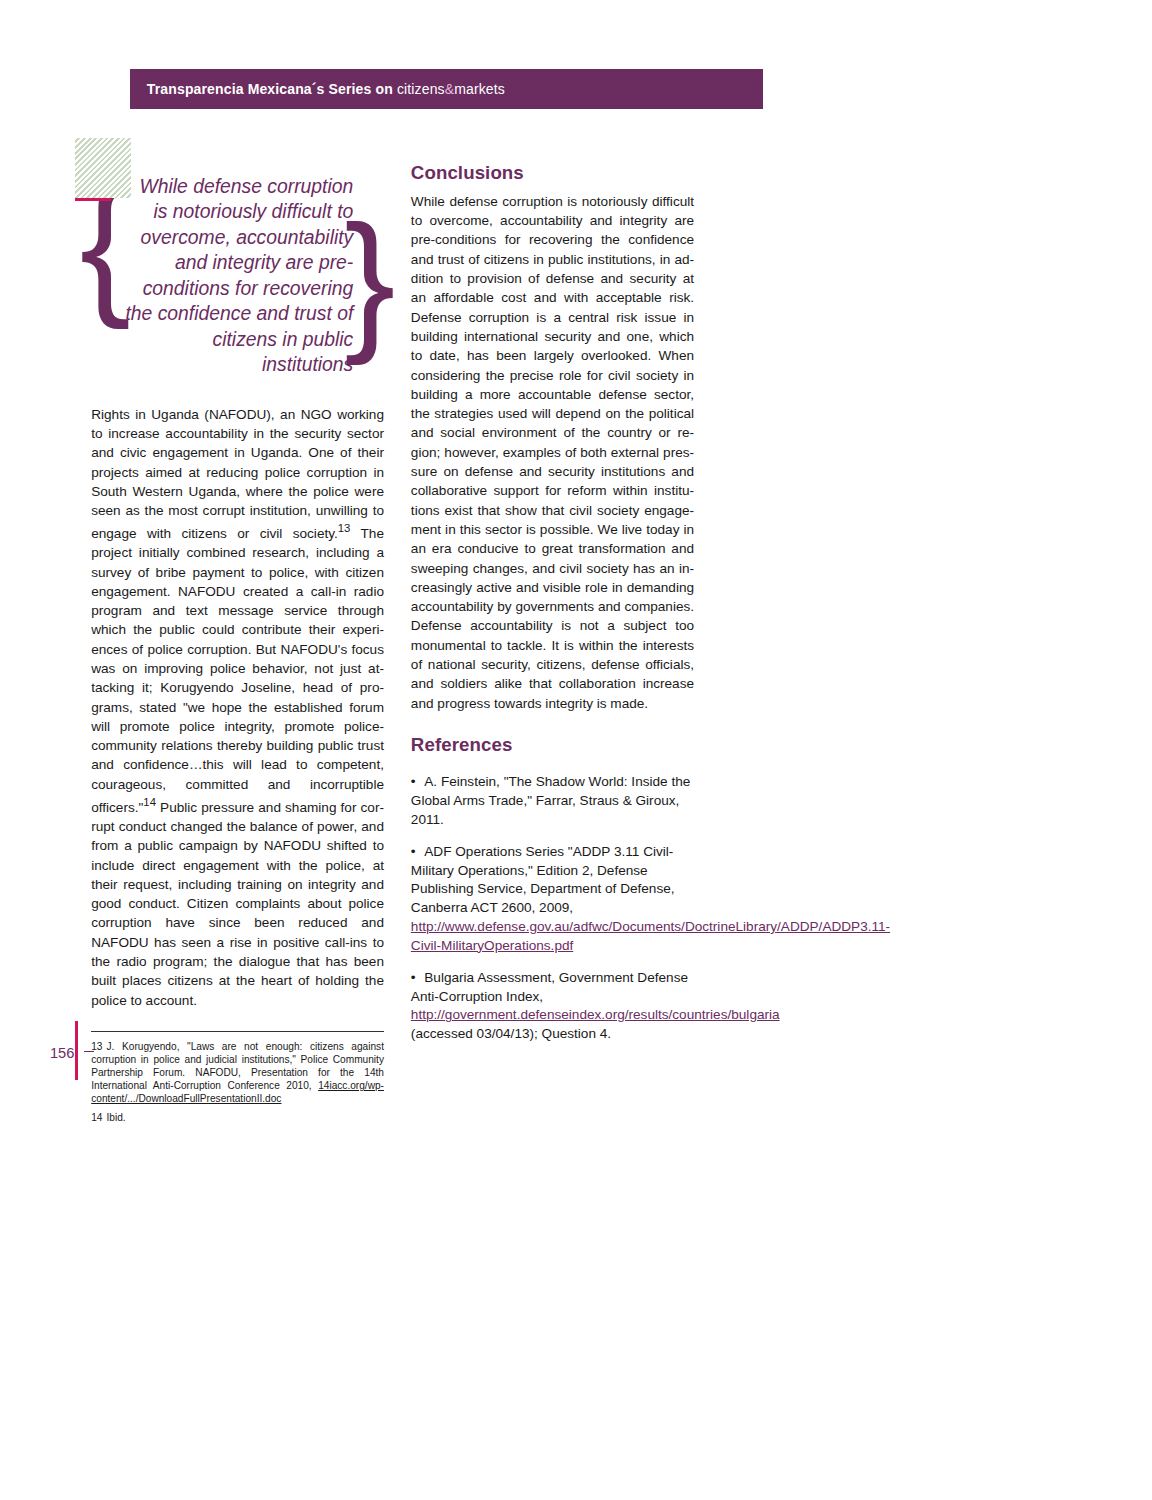Transparencia Mexicana´s Series on citizens&markets
{ }
While defense corruption is notoriously difficult to overcome, accountability and integrity are pre-conditions for recovering the confidence and trust of citizens in public institutions
Rights in Uganda (NAFODU), an NGO working to increase accountability in the security sector and civic engagement in Uganda. One of their projects aimed at reducing police corruption in South Western Uganda, where the police were seen as the most corrupt institution, unwilling to engage with citizens or civil society.13 The project initially combined research, including a survey of bribe payment to police, with citizen engagement. NAFODU created a call-in radio program and text message service through which the public could contribute their experiences of police corruption. But NAFODU's focus was on improving police behavior, not just attacking it; Korugyendo Joseline, head of programs, stated "we hope the established forum will promote police integrity, promote police-community relations thereby building public trust and confidence…this will lead to competent, courageous, committed and incorruptible officers."14 Public pressure and shaming for corrupt conduct changed the balance of power, and from a public campaign by NAFODU shifted to include direct engagement with the police, at their request, including training on integrity and good conduct. Citizen complaints about police corruption have since been reduced and NAFODU has seen a rise in positive call-ins to the radio program; the dialogue that has been built places citizens at the heart of holding the police to account.
13 J. Korugyendo, "Laws are not enough: citizens against corruption in police and judicial institutions," Police Community Partnership Forum. NAFODU, Presentation for the 14th International Anti-Corruption Conference 2010, 14iacc.org/wp-content/.../DownloadFullPresentationII.doc
14 Ibid.
Conclusions
While defense corruption is notoriously difficult to overcome, accountability and integrity are pre-conditions for recovering the confidence and trust of citizens in public institutions, in addition to provision of defense and security at an affordable cost and with acceptable risk. Defense corruption is a central risk issue in building international security and one, which to date, has been largely overlooked. When considering the precise role for civil society in building a more accountable defense sector, the strategies used will depend on the political and social environment of the country or region; however, examples of both external pressure on defense and security institutions and collaborative support for reform within institutions exist that show that civil society engagement in this sector is possible. We live today in an era conducive to great transformation and sweeping changes, and civil society has an increasingly active and visible role in demanding accountability by governments and companies. Defense accountability is not a subject too monumental to tackle. It is within the interests of national security, citizens, defense officials, and soldiers alike that collaboration increase and progress towards integrity is made.
References
•A. Feinstein, "The Shadow World: Inside the Global Arms Trade," Farrar, Straus & Giroux, 2011.
•ADF Operations Series "ADDP 3.11 Civil- Military Operations," Edition 2, Defense Publishing Service, Department of Defense, Canberra ACT 2600, 2009, http://www.defense.gov.au/adfwc/Documents/DoctrineLibrary/ADDP/ADDP3.11-Civil-MilitaryOperations.pdf
•Bulgaria Assessment, Government Defense Anti-Corruption Index, http://government.defenseindex.org/results/countries/bulgaria (accessed 03/04/13); Question 4.
156